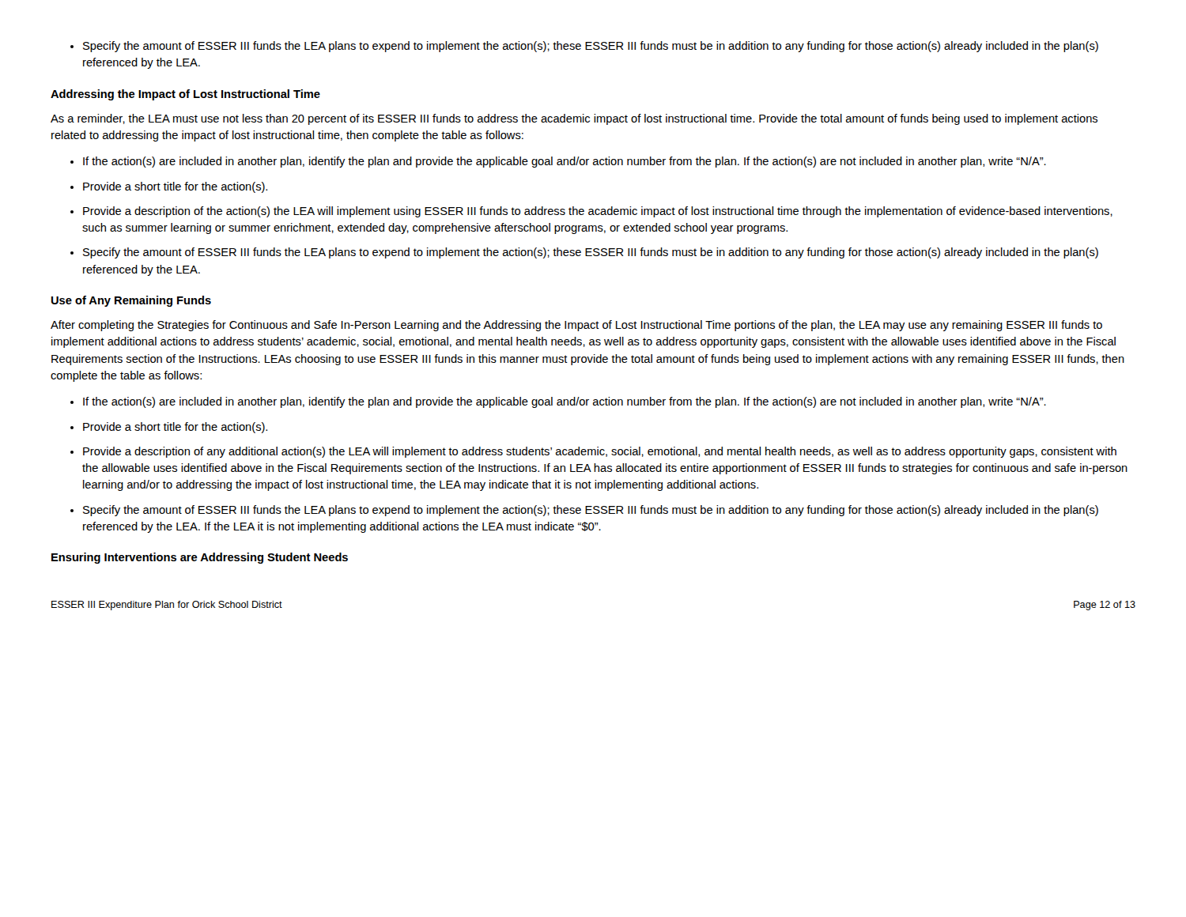Specify the amount of ESSER III funds the LEA plans to expend to implement the action(s); these ESSER III funds must be in addition to any funding for those action(s) already included in the plan(s) referenced by the LEA.
Addressing the Impact of Lost Instructional Time
As a reminder, the LEA must use not less than 20 percent of its ESSER III funds to address the academic impact of lost instructional time. Provide the total amount of funds being used to implement actions related to addressing the impact of lost instructional time, then complete the table as follows:
If the action(s) are included in another plan, identify the plan and provide the applicable goal and/or action number from the plan. If the action(s) are not included in another plan, write “N/A”.
Provide a short title for the action(s).
Provide a description of the action(s) the LEA will implement using ESSER III funds to address the academic impact of lost instructional time through the implementation of evidence-based interventions, such as summer learning or summer enrichment, extended day, comprehensive afterschool programs, or extended school year programs.
Specify the amount of ESSER III funds the LEA plans to expend to implement the action(s); these ESSER III funds must be in addition to any funding for those action(s) already included in the plan(s) referenced by the LEA.
Use of Any Remaining Funds
After completing the Strategies for Continuous and Safe In-Person Learning and the Addressing the Impact of Lost Instructional Time portions of the plan, the LEA may use any remaining ESSER III funds to implement additional actions to address students’ academic, social, emotional, and mental health needs, as well as to address opportunity gaps, consistent with the allowable uses identified above in the Fiscal Requirements section of the Instructions. LEAs choosing to use ESSER III funds in this manner must provide the total amount of funds being used to implement actions with any remaining ESSER III funds, then complete the table as follows:
If the action(s) are included in another plan, identify the plan and provide the applicable goal and/or action number from the plan. If the action(s) are not included in another plan, write “N/A”.
Provide a short title for the action(s).
Provide a description of any additional action(s) the LEA will implement to address students’ academic, social, emotional, and mental health needs, as well as to address opportunity gaps, consistent with the allowable uses identified above in the Fiscal Requirements section of the Instructions. If an LEA has allocated its entire apportionment of ESSER III funds to strategies for continuous and safe in-person learning and/or to addressing the impact of lost instructional time, the LEA may indicate that it is not implementing additional actions.
Specify the amount of ESSER III funds the LEA plans to expend to implement the action(s); these ESSER III funds must be in addition to any funding for those action(s) already included in the plan(s) referenced by the LEA. If the LEA it is not implementing additional actions the LEA must indicate “$0”.
Ensuring Interventions are Addressing Student Needs
ESSER III Expenditure Plan for Orick School District Page 12 of 13